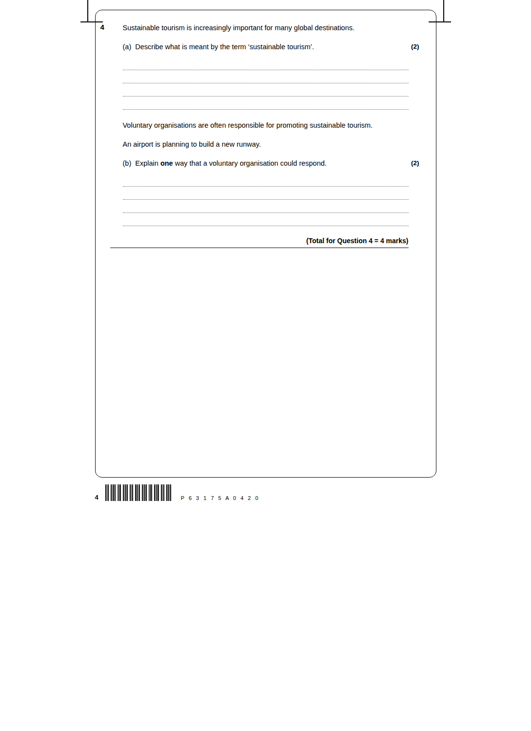DO NOT WRITE IN THIS AREA DO NOT WRITE IN THIS AREA DO NOT WRITE IN THIS AREA DO NOT WRITE IN THIS AREA DO NOT WRITE IN THIS AREA DO NOT WRITE IN THIS AREA
4
Sustainable tourism is increasingly important for many global destinations.
(a) Describe what is meant by the term ‘sustainable tourism’.(2)
Voluntary organisations are often responsible for promoting sustainable tourism.
An airport is planning to build a new runway.
(b) Explain one way that a voluntary organisation could respond.(2)
(Total for Question 4 = 4 marks)
4
P 6 3 1 7 5 A 0 4 2 0